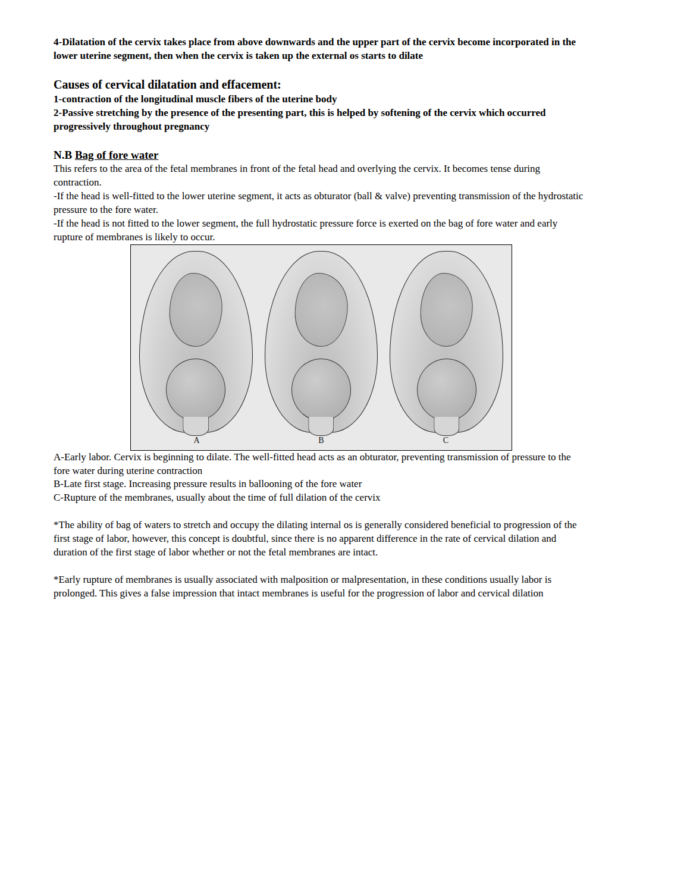4-Dilatation of the cervix takes place from above downwards and the upper part of the cervix become incorporated in the lower uterine segment, then when the cervix is taken up the external os starts to dilate
Causes of cervical dilatation and effacement:
1-contraction of the longitudinal muscle fibers of the uterine body
2-Passive stretching by the presence of the presenting part, this is helped by softening of the cervix which occurred progressively throughout pregnancy
N.B Bag of fore water
This refers to the area of the fetal membranes in front of the fetal head and overlying the cervix. It becomes tense during contraction.
-If the head is well-fitted to the lower uterine segment, it acts as obturator (ball & valve) preventing transmission of the hydrostatic pressure to the fore water.
-If the head is not fitted to the lower segment, the full hydrostatic pressure force is exerted on the bag of fore water and early rupture of membranes is likely to occur.
A B C
A-Early labor. Cervix is beginning to dilate. The well-fitted head acts as an obturator, preventing transmission of pressure to the fore water during uterine contraction
B-Late first stage. Increasing pressure results in ballooning of the fore water
C-Rupture of the membranes, usually about the time of full dilation of the cervix
*The ability of bag of waters to stretch and occupy the dilating internal os is generally considered beneficial to progression of the first stage of labor, however, this concept is doubtful, since there is no apparent difference in the rate of cervical dilation and duration of the first stage of labor whether or not the fetal membranes are intact.
*Early rupture of membranes is usually associated with malposition or malpresentation, in these conditions usually labor is prolonged. This gives a false impression that intact membranes is useful for the progression of labor and cervical dilation